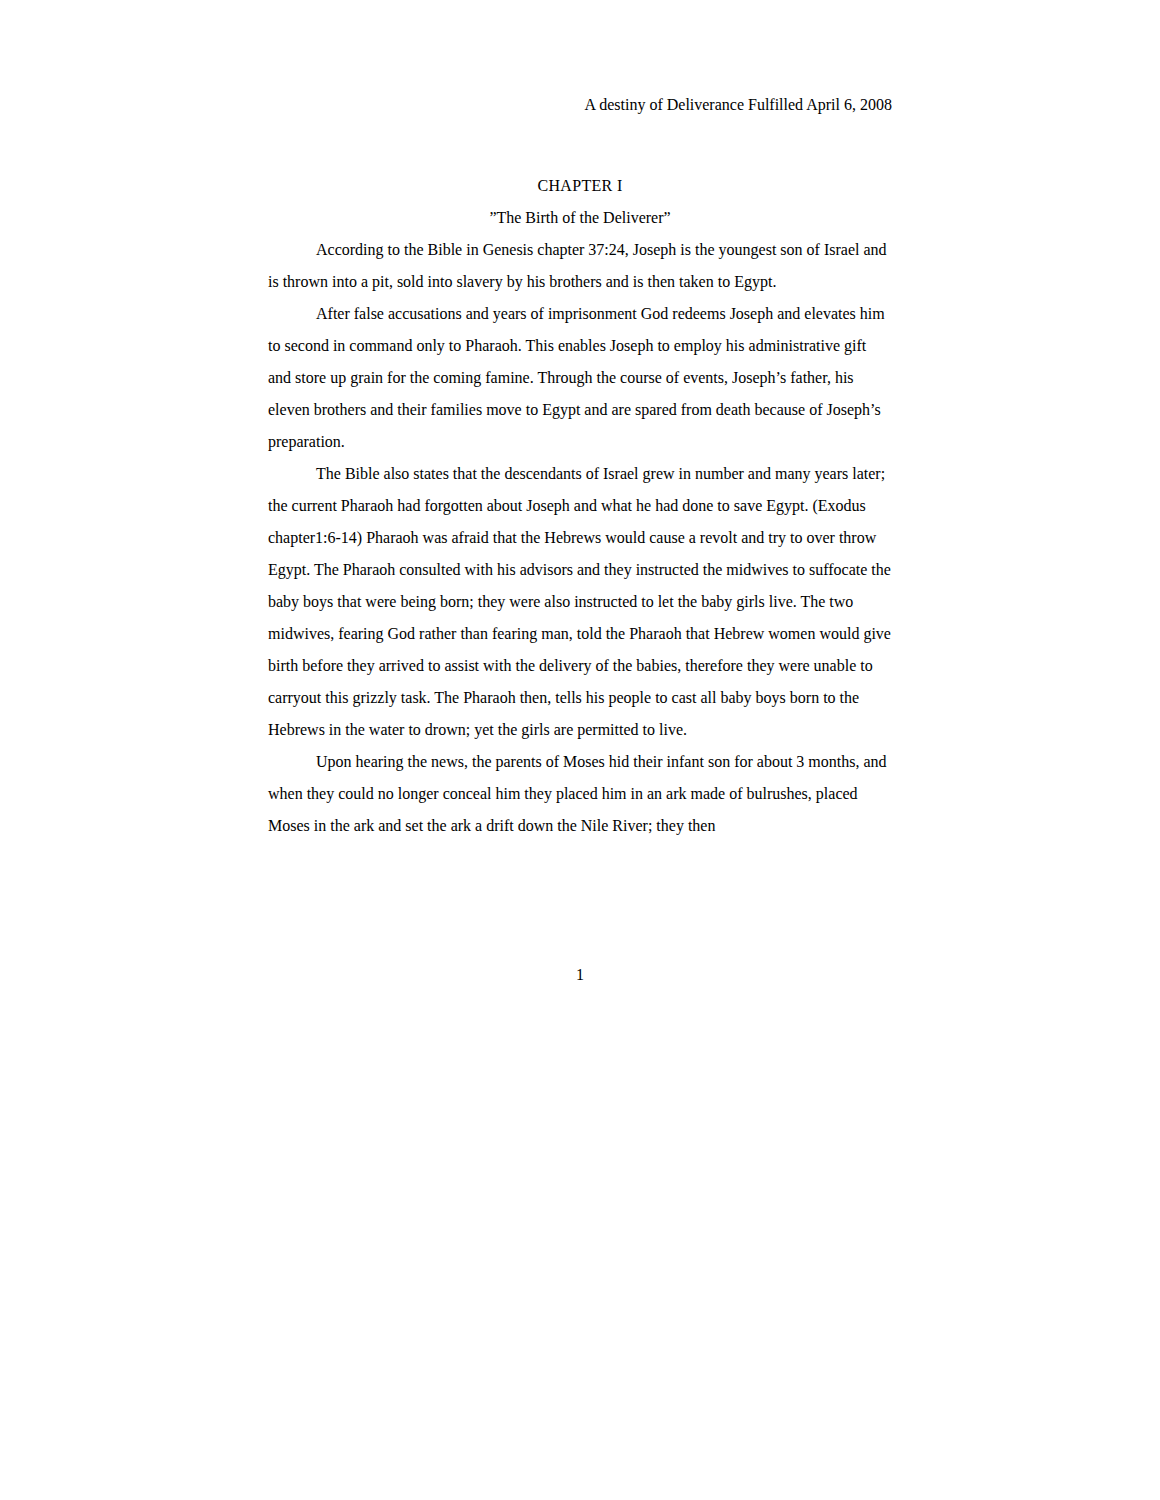A destiny of Deliverance Fulfilled April 6, 2008
CHAPTER I
”The Birth of the Deliverer”
According to the Bible in Genesis chapter 37:24, Joseph is the youngest son of Israel and is thrown into a pit, sold into slavery by his brothers and is then taken to Egypt.
After false accusations and years of imprisonment God redeems Joseph and elevates him to second in command only to Pharaoh. This enables Joseph to employ his administrative gift and store up grain for the coming famine. Through the course of events, Joseph’s father, his eleven brothers and their families move to Egypt and are spared from death because of Joseph’s preparation.
The Bible also states that the descendants of Israel grew in number and many years later; the current Pharaoh had forgotten about Joseph and what he had done to save Egypt. (Exodus chapter1:6-14) Pharaoh was afraid that the Hebrews would cause a revolt and try to over throw Egypt. The Pharaoh consulted with his advisors and they instructed the midwives to suffocate the baby boys that were being born; they were also instructed to let the baby girls live. The two midwives, fearing God rather than fearing man, told the Pharaoh that Hebrew women would give birth before they arrived to assist with the delivery of the babies, therefore they were unable to carryout this grizzly task. The Pharaoh then, tells his people to cast all baby boys born to the Hebrews in the water to drown; yet the girls are permitted to live.
Upon hearing the news, the parents of Moses hid their infant son for about 3 months, and when they could no longer conceal him they placed him in an ark made of bulrushes, placed Moses in the ark and set the ark a drift down the Nile River; they then
1